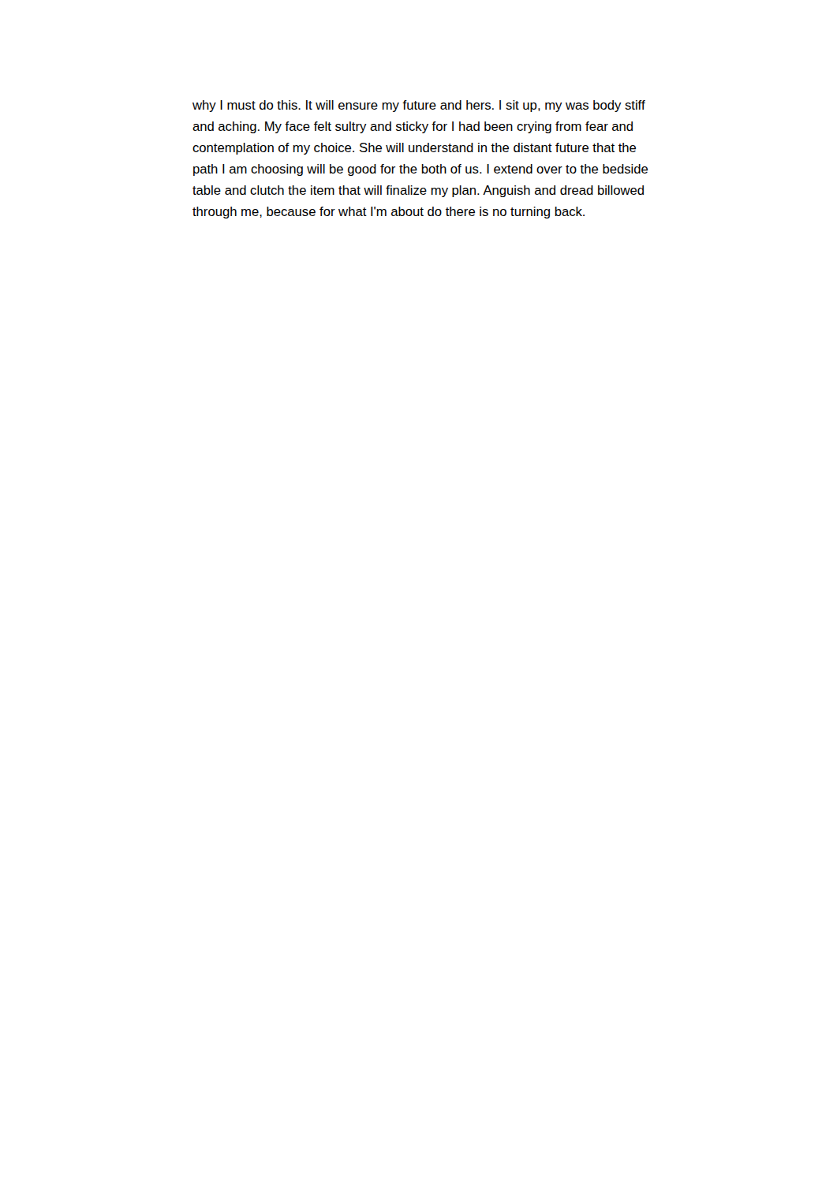why I must do this. It will ensure my future and hers. I sit up, my was body stiff and aching. My face felt sultry and sticky for I had been crying from fear and contemplation of my choice. She will understand in the distant future that the path I am choosing will be good for the both of us. I extend over to the bedside table and clutch the item that will finalize my plan. Anguish and dread billowed through me, because for what I'm about do there is no turning back.